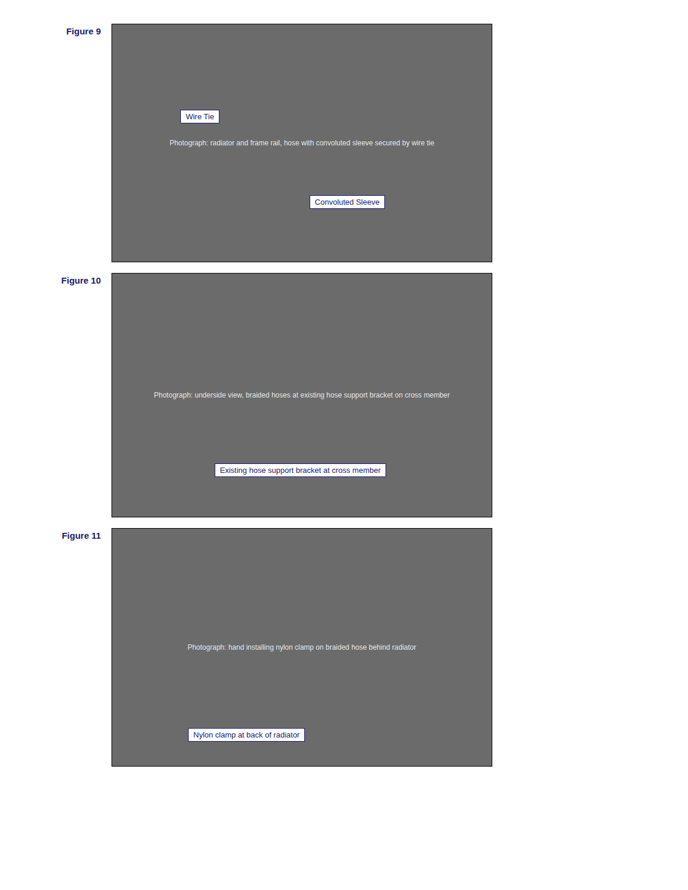Figure 9
Photograph: radiator and frame rail, hose with convoluted sleeve secured by wire tie
Wire Tie
Convoluted Sleeve
Figure 10
Photograph: underside view, braided hoses at existing hose support bracket on cross member
Existing hose support bracket at cross member
Figure 11
Photograph: hand installing nylon clamp on braided hose behind radiator
Nylon clamp at back of radiator